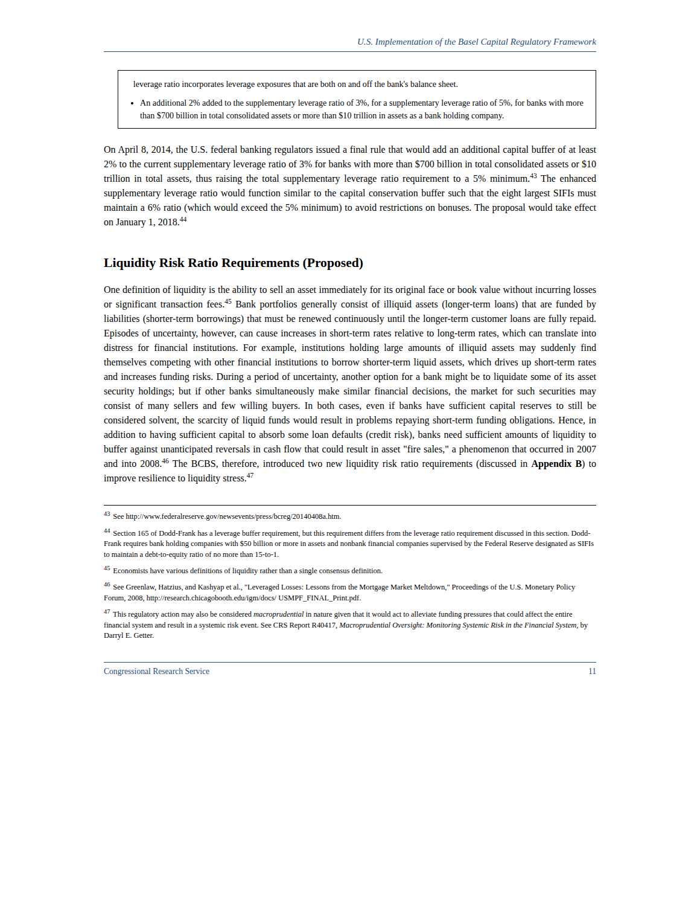U.S. Implementation of the Basel Capital Regulatory Framework
leverage ratio incorporates leverage exposures that are both on and off the bank's balance sheet.
An additional 2% added to the supplementary leverage ratio of 3%, for a supplementary leverage ratio of 5%, for banks with more than $700 billion in total consolidated assets or more than $10 trillion in assets as a bank holding company.
On April 8, 2014, the U.S. federal banking regulators issued a final rule that would add an additional capital buffer of at least 2% to the current supplementary leverage ratio of 3% for banks with more than $700 billion in total consolidated assets or $10 trillion in total assets, thus raising the total supplementary leverage ratio requirement to a 5% minimum.43 The enhanced supplementary leverage ratio would function similar to the capital conservation buffer such that the eight largest SIFIs must maintain a 6% ratio (which would exceed the 5% minimum) to avoid restrictions on bonuses. The proposal would take effect on January 1, 2018.44
Liquidity Risk Ratio Requirements (Proposed)
One definition of liquidity is the ability to sell an asset immediately for its original face or book value without incurring losses or significant transaction fees.45 Bank portfolios generally consist of illiquid assets (longer-term loans) that are funded by liabilities (shorter-term borrowings) that must be renewed continuously until the longer-term customer loans are fully repaid. Episodes of uncertainty, however, can cause increases in short-term rates relative to long-term rates, which can translate into distress for financial institutions. For example, institutions holding large amounts of illiquid assets may suddenly find themselves competing with other financial institutions to borrow shorter-term liquid assets, which drives up short-term rates and increases funding risks. During a period of uncertainty, another option for a bank might be to liquidate some of its asset security holdings; but if other banks simultaneously make similar financial decisions, the market for such securities may consist of many sellers and few willing buyers. In both cases, even if banks have sufficient capital reserves to still be considered solvent, the scarcity of liquid funds would result in problems repaying short-term funding obligations. Hence, in addition to having sufficient capital to absorb some loan defaults (credit risk), banks need sufficient amounts of liquidity to buffer against unanticipated reversals in cash flow that could result in asset "fire sales," a phenomenon that occurred in 2007 and into 2008.46 The BCBS, therefore, introduced two new liquidity risk ratio requirements (discussed in Appendix B) to improve resilience to liquidity stress.47
43 See http://www.federalreserve.gov/newsevents/press/bcreg/20140408a.htm.
44 Section 165 of Dodd-Frank has a leverage buffer requirement, but this requirement differs from the leverage ratio requirement discussed in this section. Dodd-Frank requires bank holding companies with $50 billion or more in assets and nonbank financial companies supervised by the Federal Reserve designated as SIFIs to maintain a debt-to-equity ratio of no more than 15-to-1.
45 Economists have various definitions of liquidity rather than a single consensus definition.
46 See Greenlaw, Hatzius, and Kashyap et al., "Leveraged Losses: Lessons from the Mortgage Market Meltdown," Proceedings of the U.S. Monetary Policy Forum, 2008, http://research.chicagobooth.edu/igm/docs/ USMPF_FINAL_Print.pdf.
47 This regulatory action may also be considered macroprudential in nature given that it would act to alleviate funding pressures that could affect the entire financial system and result in a systemic risk event. See CRS Report R40417, Macroprudential Oversight: Monitoring Systemic Risk in the Financial System, by Darryl E. Getter.
Congressional Research Service 11